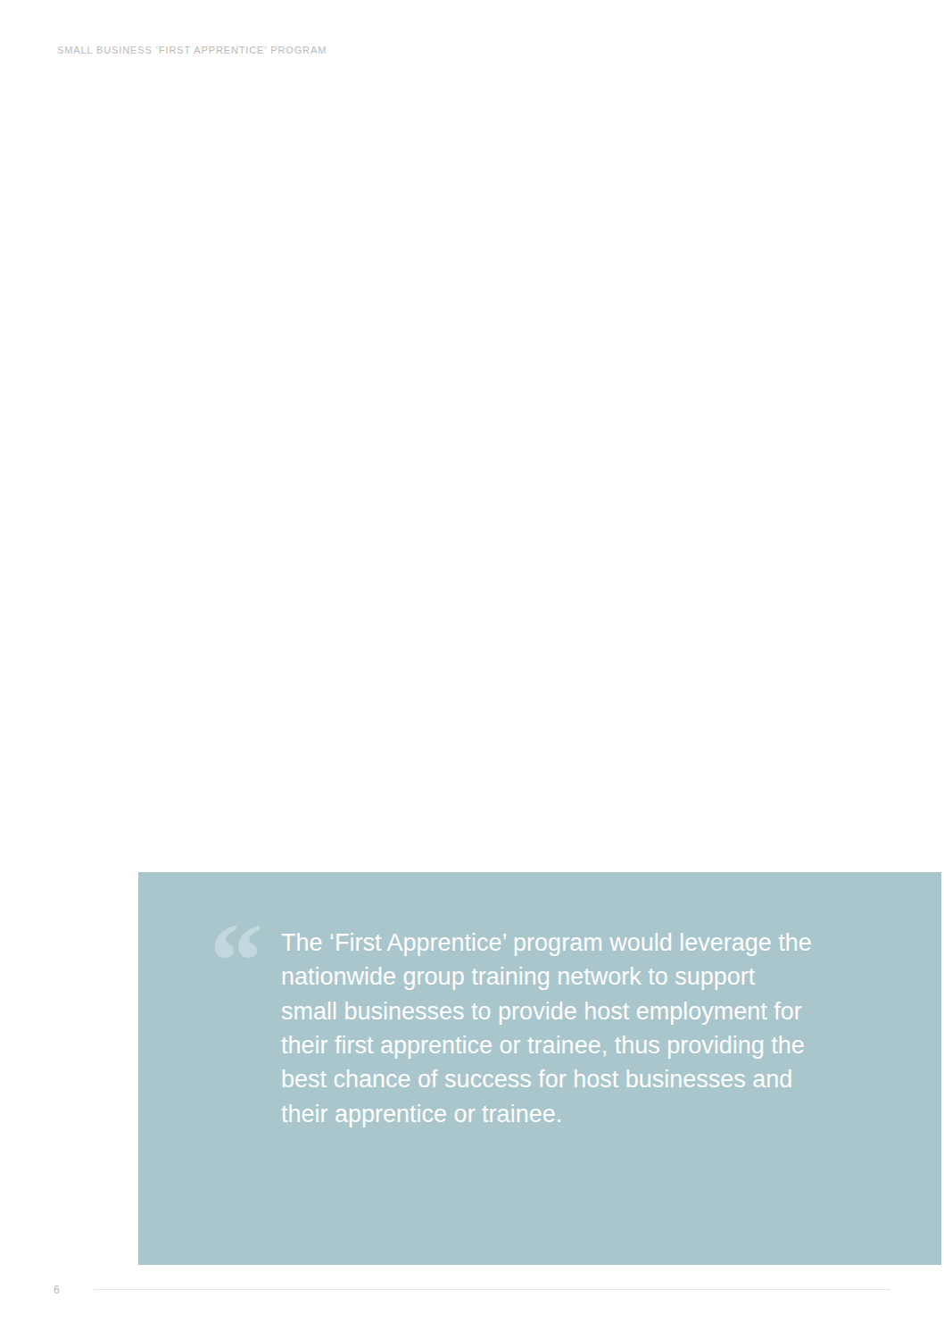Small Business ‘First Apprentice’ Program
“
The ‘First Apprentice’ program would leverage the nationwide group training network to support small businesses to provide host employment for their first apprentice or trainee, thus providing the best chance of success for host businesses and their apprentice or trainee.
6